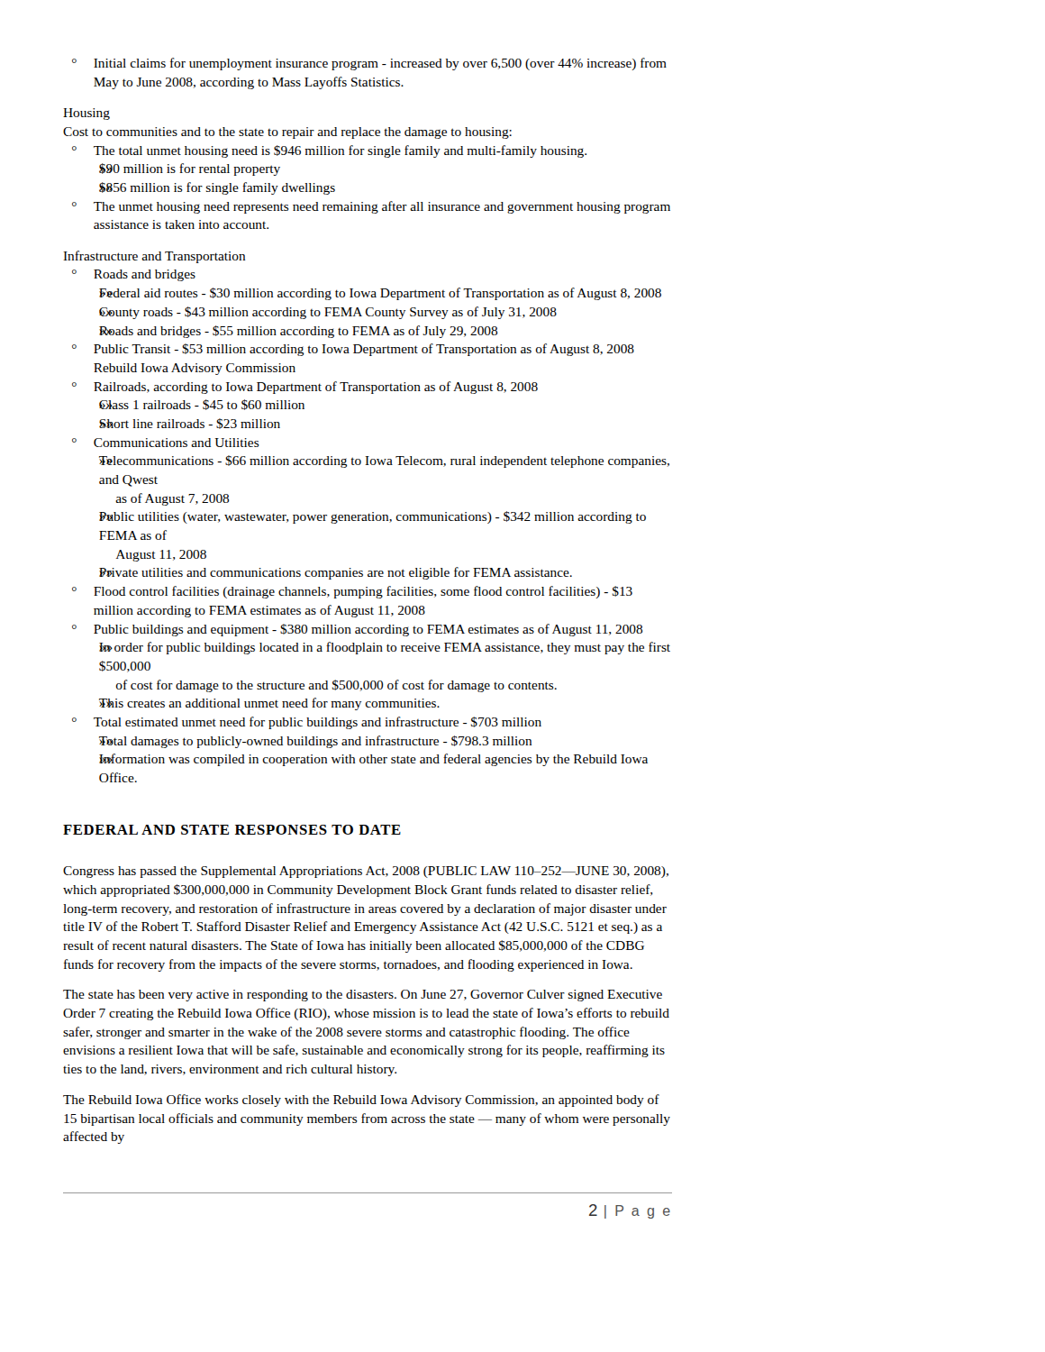°
Initial claims for unemployment insurance program - increased by over 6,500 (over 44% increase) from May to June 2008, according to Mass Layoffs Statistics.
Housing
Cost to communities and to the state to repair and replace the damage to housing:
°
The total unmet housing need is $946 million for single family and multi-family housing.
»»
$90 million is for rental property
»»
$856 million is for single family dwellings
°
The unmet housing need represents need remaining after all insurance and government housing program assistance is taken into account.
Infrastructure and Transportation
°
Roads and bridges
»»
Federal aid routes - $30 million according to Iowa Department of Transportation as of August 8, 2008
»»
County roads - $43 million according to FEMA County Survey as of July 31, 2008
»»
Roads and bridges - $55 million according to FEMA as of July 29, 2008
°
Public Transit - $53 million according to Iowa Department of Transportation as of August 8, 2008
Rebuild Iowa Advisory Commission
°
Railroads, according to Iowa Department of Transportation as of August 8, 2008
»»
Class 1 railroads - $45 to $60 million
»»
Short line railroads - $23 million
°
Communications and Utilities
»»
Telecommunications - $66 million according to Iowa Telecom, rural independent telephone companies, and Qwest
as of August 7, 2008
»»
Public utilities (water, wastewater, power generation, communications) - $342 million according to FEMA as of
August 11, 2008
»»
Private utilities and communications companies are not eligible for FEMA assistance.
°
Flood control facilities (drainage channels, pumping facilities, some flood control facilities) - $13 million according to FEMA estimates as of August 11, 2008
°
Public buildings and equipment - $380 million according to FEMA estimates as of August 11, 2008
»»
In order for public buildings located in a floodplain to receive FEMA assistance, they must pay the first $500,000
of cost for damage to the structure and $500,000 of cost for damage to contents.
»»
This creates an additional unmet need for many communities.
°
Total estimated unmet need for public buildings and infrastructure - $703 million
»»
Total damages to publicly-owned buildings and infrastructure - $798.3 million
»»
Information was compiled in cooperation with other state and federal agencies by the Rebuild Iowa Office.
FEDERAL AND STATE RESPONSES TO DATE
Congress has passed the Supplemental Appropriations Act, 2008 (PUBLIC LAW 110–252—JUNE 30, 2008), which appropriated $300,000,000 in Community Development Block Grant funds related to disaster relief, long-term recovery, and restoration of infrastructure in areas covered by a declaration of major disaster under title IV of the Robert T. Stafford Disaster Relief and Emergency Assistance Act (42 U.S.C. 5121 et seq.) as a result of recent natural disasters. The State of Iowa has initially been allocated $85,000,000 of the CDBG funds for recovery from the impacts of the severe storms, tornadoes, and flooding experienced in Iowa.
The state has been very active in responding to the disasters. On June 27, Governor Culver signed Executive Order 7 creating the Rebuild Iowa Office (RIO), whose mission is to lead the state of Iowa’s efforts to rebuild safer, stronger and smarter in the wake of the 2008 severe storms and catastrophic flooding. The office envisions a resilient Iowa that will be safe, sustainable and economically strong for its people, reaffirming its ties to the land, rivers, environment and rich cultural history.
The Rebuild Iowa Office works closely with the Rebuild Iowa Advisory Commission, an appointed body of 15 bipartisan local officials and community members from across the state — many of whom were personally affected by
2 | P a g e